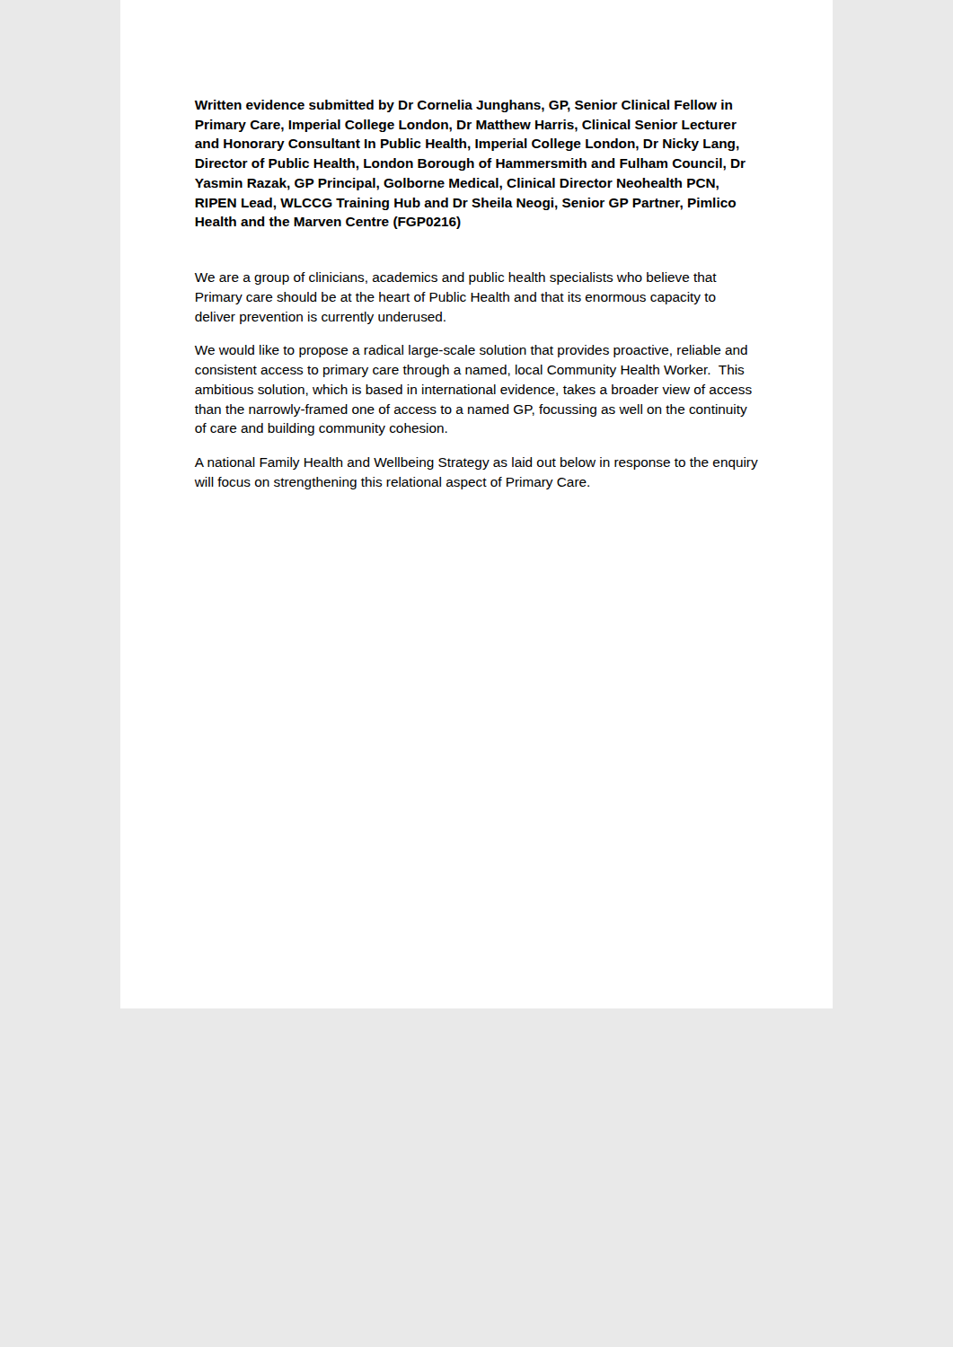Written evidence submitted by Dr Cornelia Junghans, GP, Senior Clinical Fellow in Primary Care, Imperial College London, Dr Matthew Harris, Clinical Senior Lecturer and Honorary Consultant In Public Health, Imperial College London, Dr Nicky Lang, Director of Public Health, London Borough of Hammersmith and Fulham Council, Dr Yasmin Razak, GP Principal, Golborne Medical, Clinical Director Neohealth PCN, RIPEN Lead, WLCCG Training Hub and Dr Sheila Neogi, Senior GP Partner, Pimlico Health and the Marven Centre (FGP0216)
We are a group of clinicians, academics and public health specialists who believe that Primary care should be at the heart of Public Health and that its enormous capacity to deliver prevention is currently underused.
We would like to propose a radical large-scale solution that provides proactive, reliable and consistent access to primary care through a named, local Community Health Worker. This ambitious solution, which is based in international evidence, takes a broader view of access than the narrowly-framed one of access to a named GP, focussing as well on the continuity of care and building community cohesion.
A national Family Health and Wellbeing Strategy as laid out below in response to the enquiry will focus on strengthening this relational aspect of Primary Care.